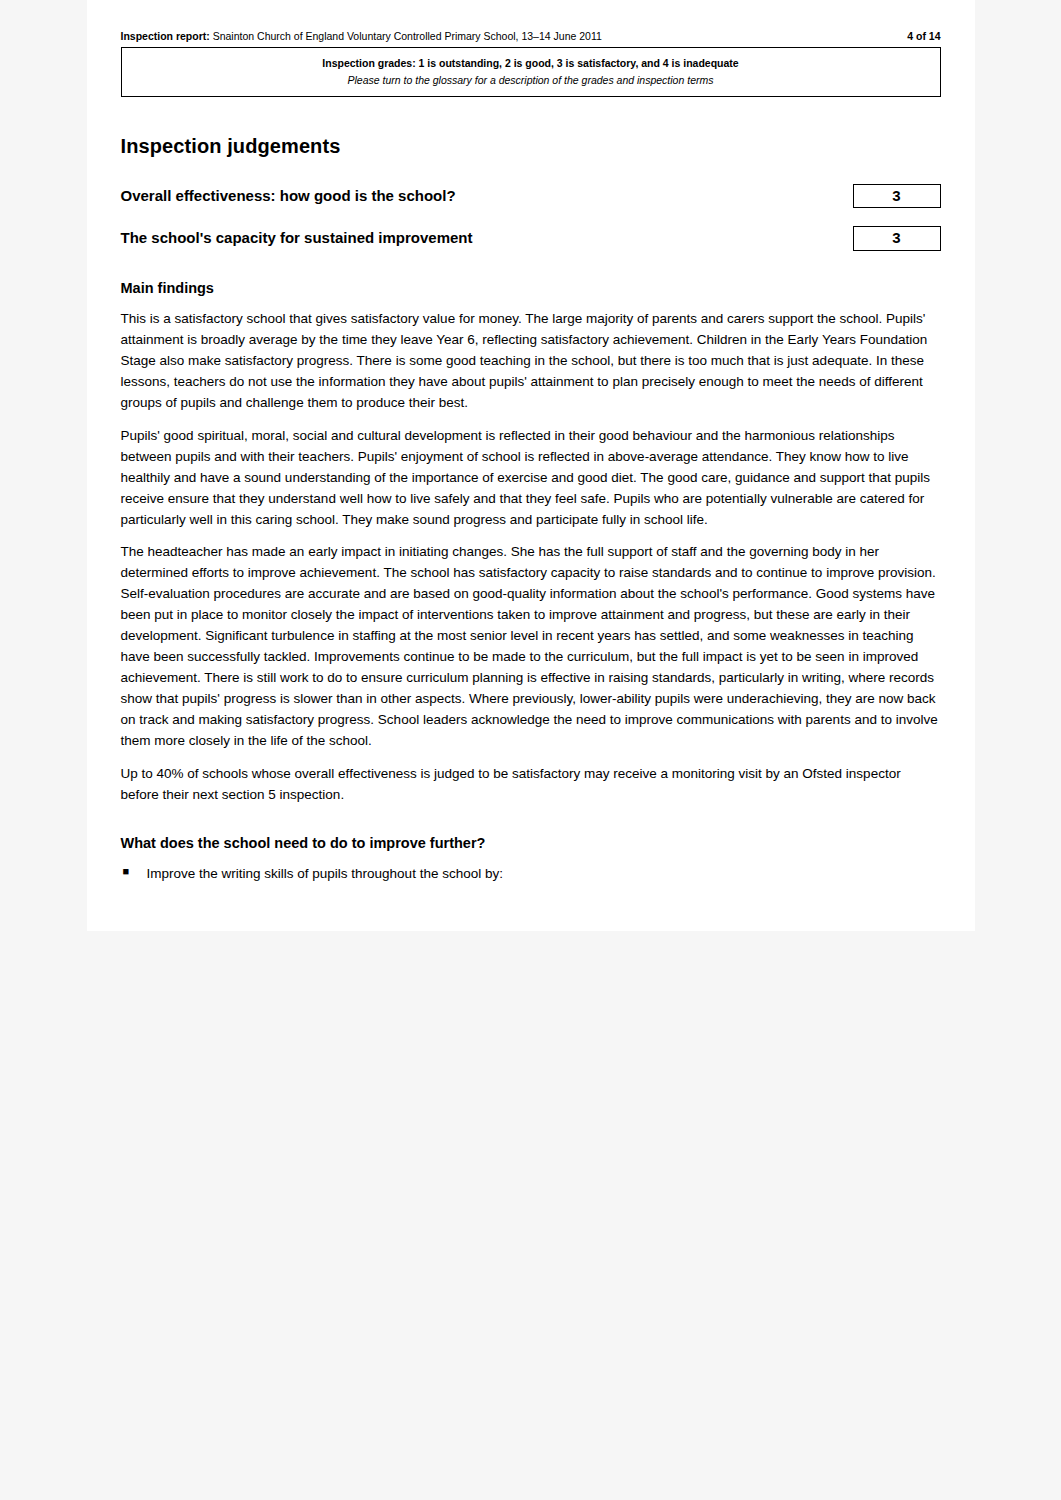Inspection report: Snainton Church of England Voluntary Controlled Primary School, 13–14 June 2011
4 of 14
Inspection grades: 1 is outstanding, 2 is good, 3 is satisfactory, and 4 is inadequate
Please turn to the glossary for a description of the grades and inspection terms
Inspection judgements
Overall effectiveness: how good is the school?
3
The school's capacity for sustained improvement
3
Main findings
This is a satisfactory school that gives satisfactory value for money. The large majority of parents and carers support the school. Pupils' attainment is broadly average by the time they leave Year 6, reflecting satisfactory achievement. Children in the Early Years Foundation Stage also make satisfactory progress. There is some good teaching in the school, but there is too much that is just adequate. In these lessons, teachers do not use the information they have about pupils' attainment to plan precisely enough to meet the needs of different groups of pupils and challenge them to produce their best.
Pupils' good spiritual, moral, social and cultural development is reflected in their good behaviour and the harmonious relationships between pupils and with their teachers. Pupils' enjoyment of school is reflected in above-average attendance. They know how to live healthily and have a sound understanding of the importance of exercise and good diet. The good care, guidance and support that pupils receive ensure that they understand well how to live safely and that they feel safe. Pupils who are potentially vulnerable are catered for particularly well in this caring school. They make sound progress and participate fully in school life.
The headteacher has made an early impact in initiating changes. She has the full support of staff and the governing body in her determined efforts to improve achievement. The school has satisfactory capacity to raise standards and to continue to improve provision. Self-evaluation procedures are accurate and are based on good-quality information about the school's performance. Good systems have been put in place to monitor closely the impact of interventions taken to improve attainment and progress, but these are early in their development. Significant turbulence in staffing at the most senior level in recent years has settled, and some weaknesses in teaching have been successfully tackled. Improvements continue to be made to the curriculum, but the full impact is yet to be seen in improved achievement. There is still work to do to ensure curriculum planning is effective in raising standards, particularly in writing, where records show that pupils' progress is slower than in other aspects. Where previously, lower-ability pupils were underachieving, they are now back on track and making satisfactory progress. School leaders acknowledge the need to improve communications with parents and to involve them more closely in the life of the school.
Up to 40% of schools whose overall effectiveness is judged to be satisfactory may receive a monitoring visit by an Ofsted inspector before their next section 5 inspection.
What does the school need to do to improve further?
Improve the writing skills of pupils throughout the school by: